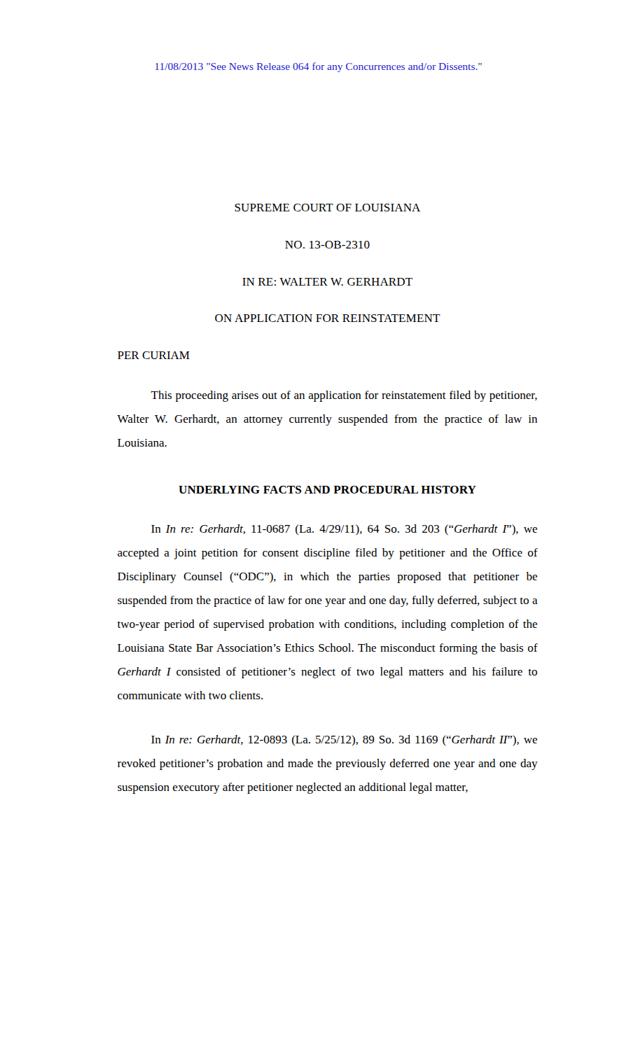11/08/2013 "See News Release 064 for any Concurrences and/or Dissents."
SUPREME COURT OF LOUISIANA
NO. 13-OB-2310
IN RE: WALTER W. GERHARDT
ON APPLICATION FOR REINSTATEMENT
PER CURIAM
This proceeding arises out of an application for reinstatement filed by petitioner, Walter W. Gerhardt, an attorney currently suspended from the practice of law in Louisiana.
UNDERLYING FACTS AND PROCEDURAL HISTORY
In In re: Gerhardt, 11-0687 (La. 4/29/11), 64 So. 3d 203 (“Gerhardt I”), we accepted a joint petition for consent discipline filed by petitioner and the Office of Disciplinary Counsel (“ODC”), in which the parties proposed that petitioner be suspended from the practice of law for one year and one day, fully deferred, subject to a two-year period of supervised probation with conditions, including completion of the Louisiana State Bar Association’s Ethics School. The misconduct forming the basis of Gerhardt I consisted of petitioner’s neglect of two legal matters and his failure to communicate with two clients.
In In re: Gerhardt, 12-0893 (La. 5/25/12), 89 So. 3d 1169 (“Gerhardt II”), we revoked petitioner’s probation and made the previously deferred one year and one day suspension executory after petitioner neglected an additional legal matter,